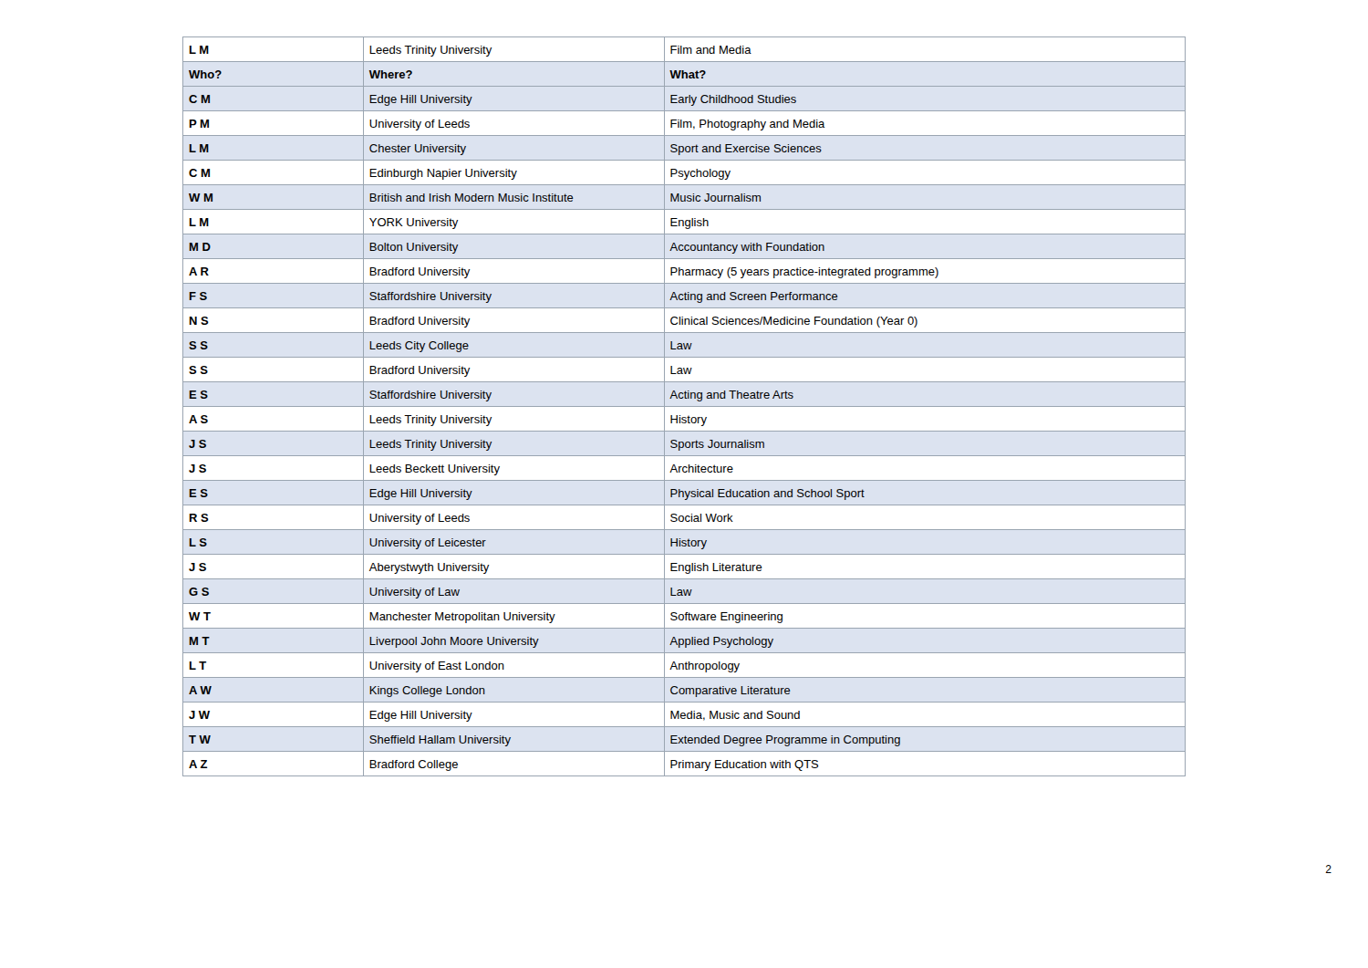| L M | Leeds Trinity University | Film and Media |
| Who? | Where? | What? |
| C M | Edge Hill University | Early Childhood Studies |
| P M | University of Leeds | Film, Photography and Media |
| L M | Chester University | Sport and Exercise Sciences |
| C M | Edinburgh Napier University | Psychology |
| W M | British and Irish Modern Music Institute | Music Journalism |
| L M | YORK University | English |
| M D | Bolton University | Accountancy with Foundation |
| A R | Bradford University | Pharmacy (5 years practice-integrated programme) |
| F S | Staffordshire University | Acting and Screen Performance |
| N S | Bradford University | Clinical Sciences/Medicine Foundation (Year 0) |
| S S | Leeds City College | Law |
| S S | Bradford University | Law |
| E S | Staffordshire University | Acting and Theatre Arts |
| A S | Leeds Trinity University | History |
| J S | Leeds Trinity University | Sports Journalism |
| J S | Leeds Beckett University | Architecture |
| E S | Edge Hill University | Physical Education and School Sport |
| R S | University of Leeds | Social Work |
| L S | University of Leicester | History |
| J S | Aberystwyth University | English Literature |
| G S | University of Law | Law |
| W T | Manchester Metropolitan University | Software Engineering |
| M T | Liverpool John Moore University | Applied Psychology |
| L T | University of East London | Anthropology |
| A W | Kings College London | Comparative Literature |
| J W | Edge Hill University | Media, Music and Sound |
| T W | Sheffield Hallam University | Extended Degree Programme in Computing |
| A Z | Bradford College | Primary Education with QTS |
2